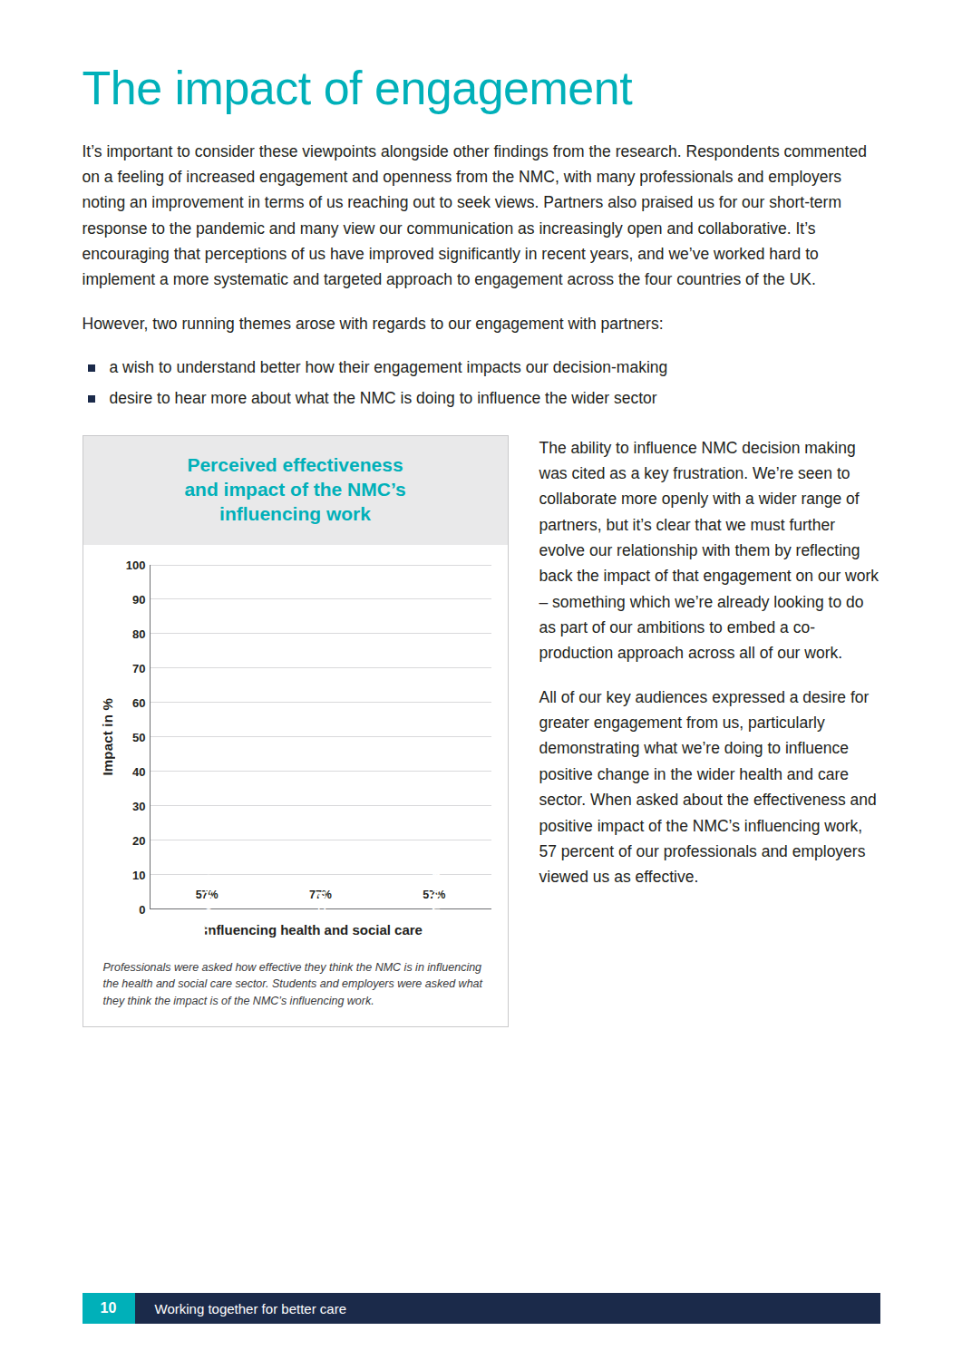The impact of engagement
It’s important to consider these viewpoints alongside other findings from the research. Respondents commented on a feeling of increased engagement and openness from the NMC, with many professionals and employers noting an improvement in terms of us reaching out to seek views. Partners also praised us for our short-term response to the pandemic and many view our communication as increasingly open and collaborative. It’s encouraging that perceptions of us have improved significantly in recent years, and we’ve worked hard to implement a more systematic and targeted approach to engagement across the four countries of the UK.
However, two running themes arose with regards to our engagement with partners:
a wish to understand better how their engagement impacts our decision-making
desire to hear more about what the NMC is doing to influence the wider sector
Perceived effectiveness
and impact of the NMC’s
influencing work
Impact in %
100 90 80 70 60 50 40 30 20 10 0
57% Professionals
77% Students
57% Employers
Influencing health and social care
Professionals were asked how effective they think the NMC is in influencing the health and social care sector. Students and employers were asked what they think the impact is of the NMC’s influencing work.
The ability to influence NMC decision making was cited as a key frustration. We’re seen to collaborate more openly with a wider range of partners, but it’s clear that we must further evolve our relationship with them by reflecting back the impact of that engagement on our work – something which we’re already looking to do as part of our ambitions to embed a co-production approach across all of our work.
All of our key audiences expressed a desire for greater engagement from us, particularly demonstrating what we’re doing to influence positive change in the wider health and care sector. When asked about the effectiveness and positive impact of the NMC’s influencing work, 57 percent of our professionals and employers viewed us as effective.
10
Working together for better care